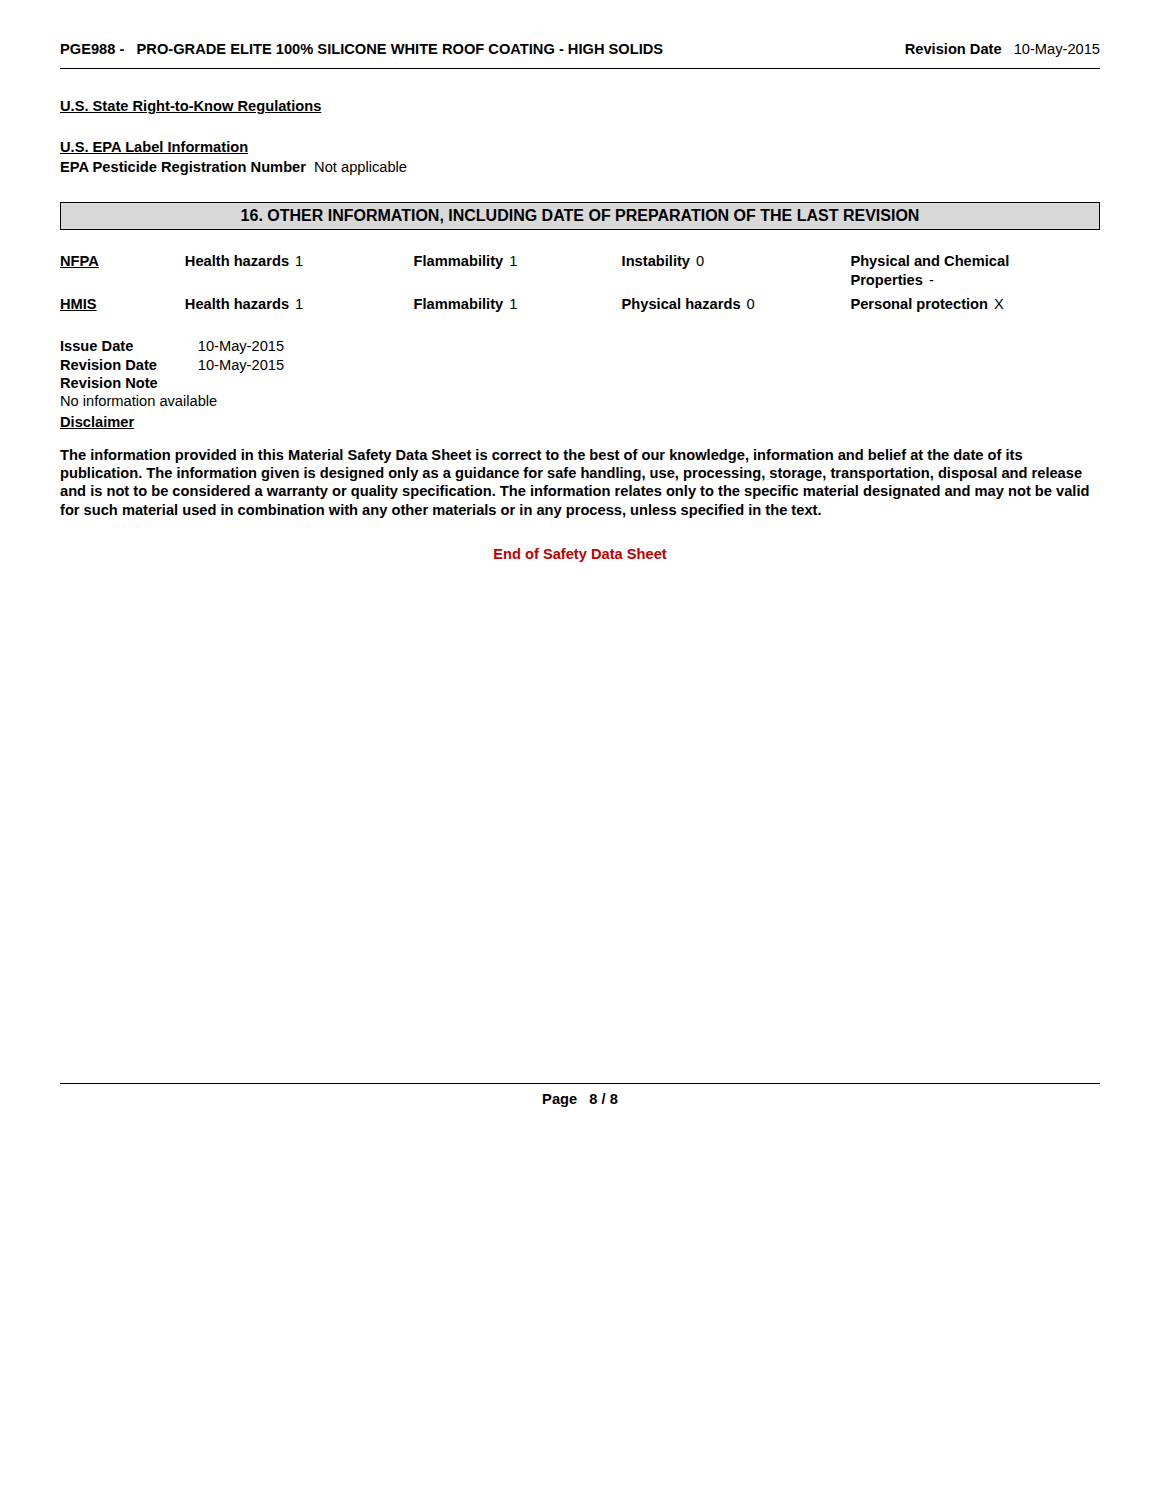PGE988 - PRO-GRADE ELITE 100% SILICONE WHITE ROOF COATING - HIGH SOLIDS
Revision Date 10-May-2015
U.S. State Right-to-Know Regulations
U.S. EPA Label Information
EPA Pesticide Registration Number Not applicable
16. OTHER INFORMATION, INCLUDING DATE OF PREPARATION OF THE LAST REVISION
| NFPA | Health hazards 1 | Flammability 1 | Instability 0 | Physical and Chemical Properties - |
| HMIS | Health hazards 1 | Flammability 1 | Physical hazards 0 | Personal protection X |
| Issue Date | 10-May-2015 |
| Revision Date | 10-May-2015 |
| Revision Note | |
No information available
Disclaimer
The information provided in this Material Safety Data Sheet is correct to the best of our knowledge, information and belief at the date of its publication. The information given is designed only as a guidance for safe handling, use, processing, storage, transportation, disposal and release and is not to be considered a warranty or quality specification. The information relates only to the specific material designated and may not be valid for such material used in combination with any other materials or in any process, unless specified in the text.
End of Safety Data Sheet
Page 8 / 8